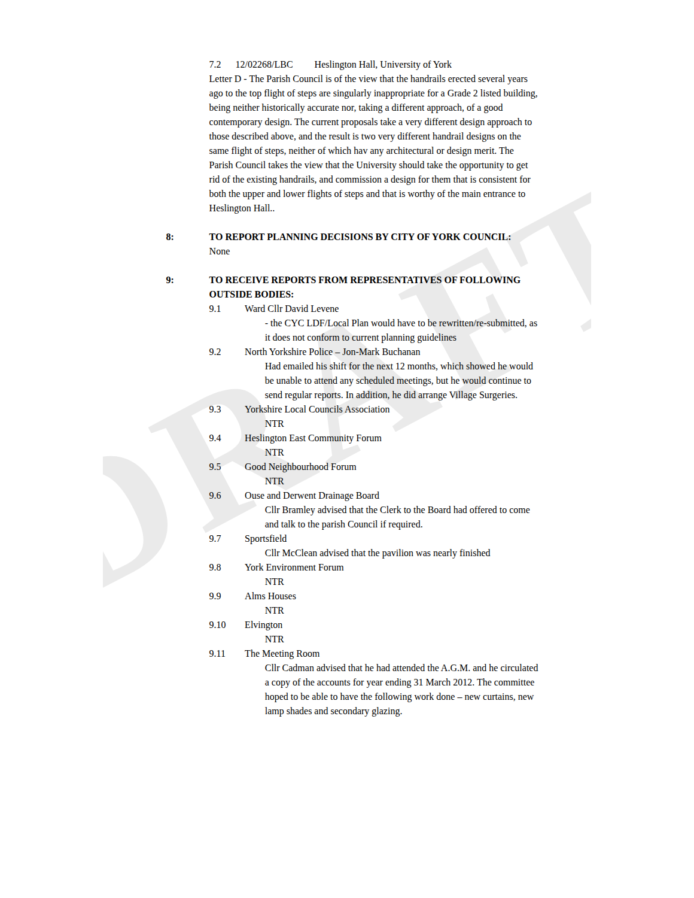DRAFT
7.2 12/02268/LBC Heslington Hall, University of York
Letter D - The Parish Council is of the view that the handrails erected several years ago to the top flight of steps are singularly inappropriate for a Grade 2 listed building, being neither historically accurate nor, taking a different approach, of a good contemporary design. The current proposals take a very different design approach to those described above, and the result is two very different handrail designs on the same flight of steps, neither of which hav any architectural or design merit. The Parish Council takes the view that the University should take the opportunity to get rid of the existing handrails, and commission a design for them that is consistent for both the upper and lower flights of steps and that is worthy of the main entrance to Heslington Hall..
8:
To report planning decisions by City of York Council:
None
9:
To receive reports from representatives of following outside bodies:
9.1
Ward Cllr David Levene - the CYC LDF/Local Plan would have to be rewritten/re-submitted, as it does not conform to current planning guidelines
9.2
North Yorkshire Police – Jon-Mark Buchanan Had emailed his shift for the next 12 months, which showed he would be unable to attend any scheduled meetings, but he would continue to send regular reports. In addition, he did arrange Village Surgeries.
9.3
Yorkshire Local Councils Association NTR
9.4
Heslington East Community Forum NTR
9.5
Good Neighbourhood Forum NTR
9.6
Ouse and Derwent Drainage Board Cllr Bramley advised that the Clerk to the Board had offered to come and talk to the parish Council if required.
9.7
Sportsfield Cllr McClean advised that the pavilion was nearly finished
9.8
York Environment Forum NTR
9.9
Alms Houses NTR
9.10
Elvington NTR
9.11
The Meeting Room Cllr Cadman advised that he had attended the A.G.M. and he circulated a copy of the accounts for year ending 31 March 2012. The committee hoped to be able to have the following work done – new curtains, new lamp shades and secondary glazing.